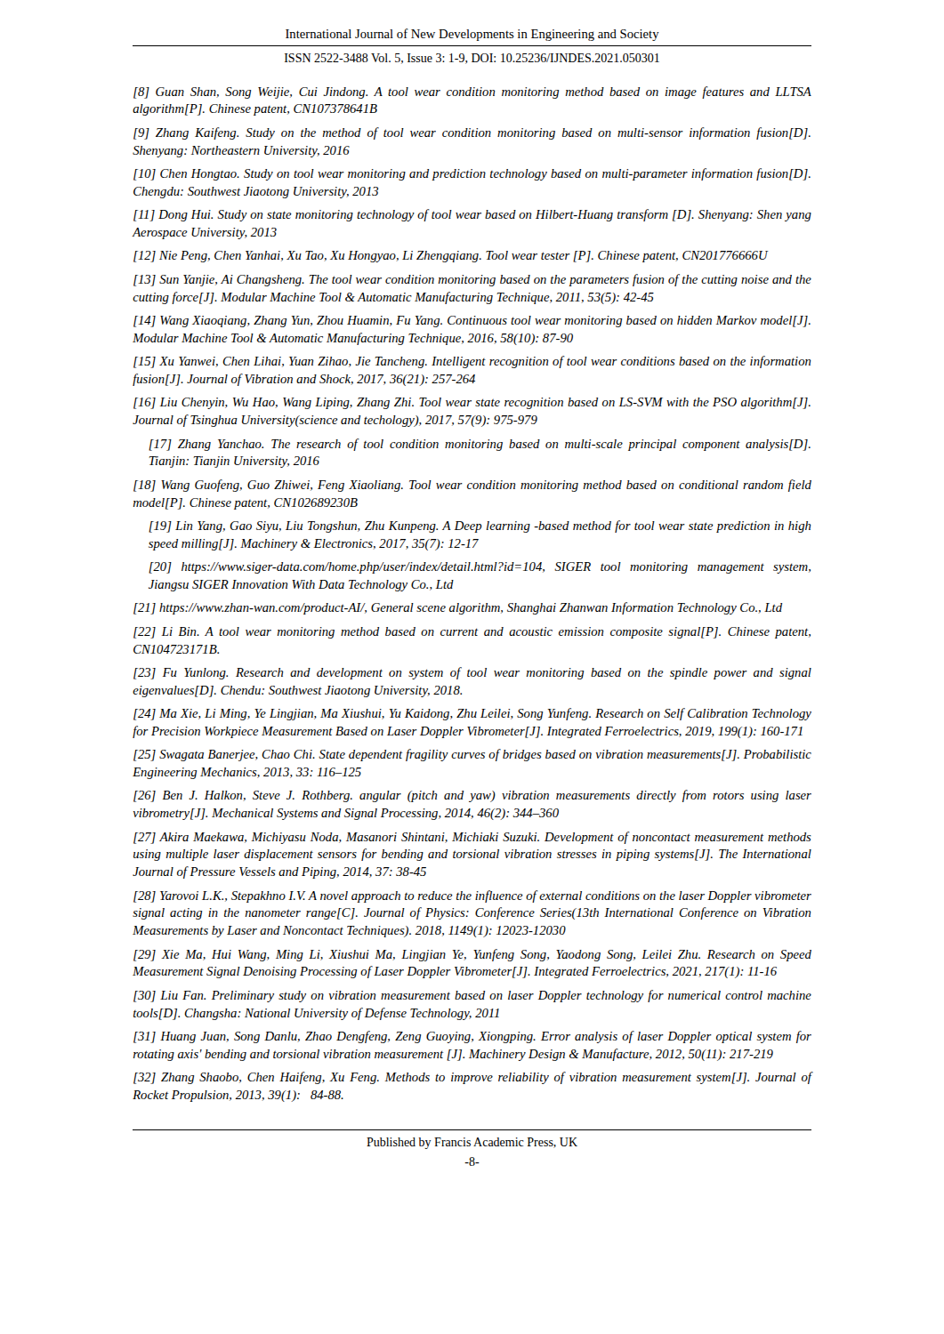International Journal of New Developments in Engineering and Society ISSN 2522-3488 Vol. 5, Issue 3: 1-9, DOI: 10.25236/IJNDES.2021.050301
[8] Guan Shan, Song Weijie, Cui Jindong. A tool wear condition monitoring method based on image features and LLTSA algorithm[P]. Chinese patent, CN107378641B
[9] Zhang Kaifeng. Study on the method of tool wear condition monitoring based on multi-sensor information fusion[D]. Shenyang: Northeastern University, 2016
[10] Chen Hongtao. Study on tool wear monitoring and prediction technology based on multi-parameter information fusion[D]. Chengdu: Southwest Jiaotong University, 2013
[11] Dong Hui. Study on state monitoring technology of tool wear based on Hilbert-Huang transform [D]. Shenyang: Shen yang Aerospace University, 2013
[12] Nie Peng, Chen Yanhai, Xu Tao, Xu Hongyao, Li Zhengqiang. Tool wear tester [P]. Chinese patent, CN201776666U
[13] Sun Yanjie, Ai Changsheng. The tool wear condition monitoring based on the parameters fusion of the cutting noise and the cutting force[J]. Modular Machine Tool & Automatic Manufacturing Technique, 2011, 53(5): 42-45
[14] Wang Xiaoqiang, Zhang Yun, Zhou Huamin, Fu Yang. Continuous tool wear monitoring based on hidden Markov model[J]. Modular Machine Tool & Automatic Manufacturing Technique, 2016, 58(10): 87-90
[15] Xu Yanwei, Chen Lihai, Yuan Zihao, Jie Tancheng. Intelligent recognition of tool wear conditions based on the information fusion[J]. Journal of Vibration and Shock, 2017, 36(21): 257-264
[16] Liu Chenyin, Wu Hao, Wang Liping, Zhang Zhi. Tool wear state recognition based on LS-SVM with the PSO algorithm[J]. Journal of Tsinghua University(science and techology), 2017, 57(9): 975-979
[17] Zhang Yanchao. The research of tool condition monitoring based on multi-scale principal component analysis[D]. Tianjin: Tianjin University, 2016
[18] Wang Guofeng, Guo Zhiwei, Feng Xiaoliang. Tool wear condition monitoring method based on conditional random field model[P]. Chinese patent, CN102689230B
[19] Lin Yang, Gao Siyu, Liu Tongshun, Zhu Kunpeng. A Deep learning -based method for tool wear state prediction in high speed milling[J]. Machinery & Electronics, 2017, 35(7): 12-17
[20] https://www.siger-data.com/home.php/user/index/detail.html?id=104, SIGER tool monitoring management system, Jiangsu SIGER Innovation With Data Technology Co., Ltd
[21] https://www.zhan-wan.com/product-AI/, General scene algorithm, Shanghai Zhanwan Information Technology Co., Ltd
[22] Li Bin. A tool wear monitoring method based on current and acoustic emission composite signal[P]. Chinese patent, CN104723171B.
[23] Fu Yunlong. Research and development on system of tool wear monitoring based on the spindle power and signal eigenvalues[D]. Chendu: Southwest Jiaotong University, 2018.
[24] Ma Xie, Li Ming, Ye Lingjian, Ma Xiushui, Yu Kaidong, Zhu Leilei, Song Yunfeng. Research on Self Calibration Technology for Precision Workpiece Measurement Based on Laser Doppler Vibrometer[J]. Integrated Ferroelectrics, 2019, 199(1): 160-171
[25] Swagata Banerjee, Chao Chi. State dependent fragility curves of bridges based on vibration measurements[J]. Probabilistic Engineering Mechanics, 2013, 33: 116–125
[26] Ben J. Halkon, Steve J. Rothberg. angular (pitch and yaw) vibration measurements directly from rotors using laser vibrometry[J]. Mechanical Systems and Signal Processing, 2014, 46(2): 344–360
[27] Akira Maekawa, Michiyasu Noda, Masanori Shintani, Michiaki Suzuki. Development of noncontact measurement methods using multiple laser displacement sensors for bending and torsional vibration stresses in piping systems[J]. The International Journal of Pressure Vessels and Piping, 2014, 37: 38-45
[28] Yarovoi L.K., Stepakhno I.V. A novel approach to reduce the influence of external conditions on the laser Doppler vibrometer signal acting in the nanometer range[C]. Journal of Physics: Conference Series(13th International Conference on Vibration Measurements by Laser and Noncontact Techniques). 2018, 1149(1): 12023-12030
[29] Xie Ma, Hui Wang, Ming Li, Xiushui Ma, Lingjian Ye, Yunfeng Song, Yaodong Song, Leilei Zhu. Research on Speed Measurement Signal Denoising Processing of Laser Doppler Vibrometer[J]. Integrated Ferroelectrics, 2021, 217(1): 11-16
[30] Liu Fan. Preliminary study on vibration measurement based on laser Doppler technology for numerical control machine tools[D]. Changsha: National University of Defense Technology, 2011
[31] Huang Juan, Song Danlu, Zhao Dengfeng, Zeng Guoying, Xiongping. Error analysis of laser Doppler optical system for rotating axis' bending and torsional vibration measurement [J]. Machinery Design & Manufacture, 2012, 50(11): 217-219
[32] Zhang Shaobo, Chen Haifeng, Xu Feng. Methods to improve reliability of vibration measurement system[J]. Journal of Rocket Propulsion, 2013, 39(1): 84-88.
Published by Francis Academic Press, UK -8-